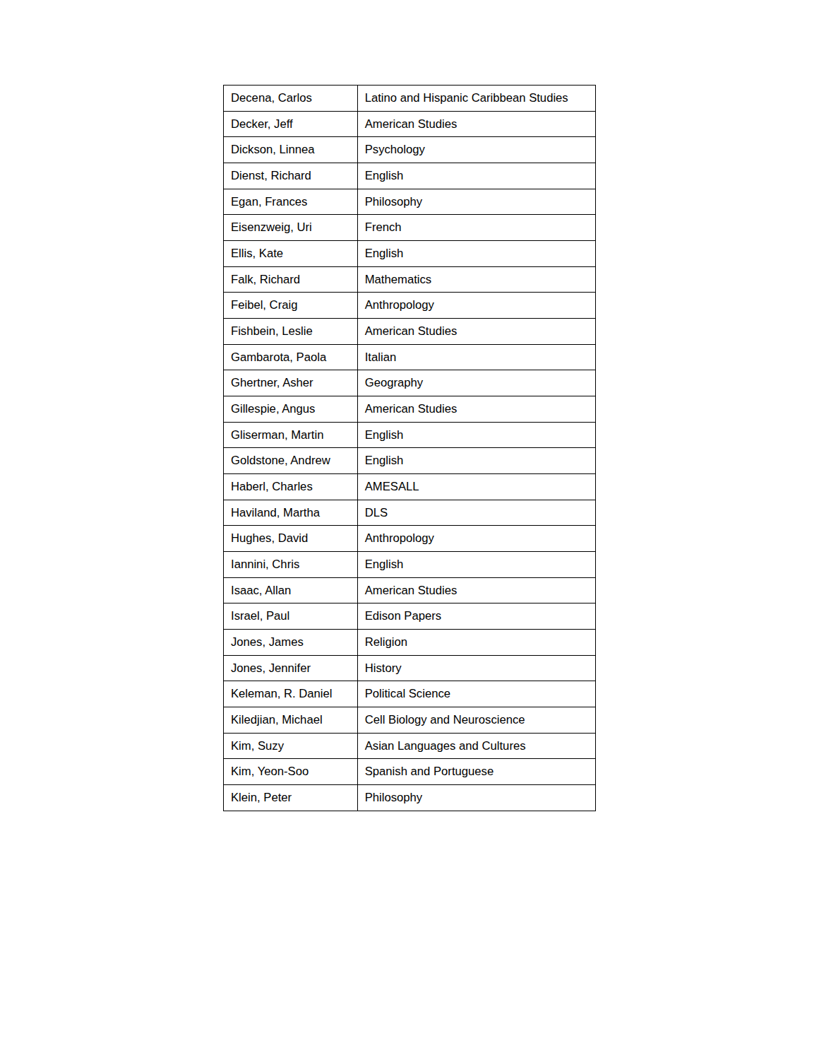| Decena, Carlos | Latino and Hispanic Caribbean Studies |
| Decker, Jeff | American Studies |
| Dickson, Linnea | Psychology |
| Dienst, Richard | English |
| Egan, Frances | Philosophy |
| Eisenzweig, Uri | French |
| Ellis, Kate | English |
| Falk, Richard | Mathematics |
| Feibel, Craig | Anthropology |
| Fishbein, Leslie | American Studies |
| Gambarota, Paola | Italian |
| Ghertner, Asher | Geography |
| Gillespie, Angus | American Studies |
| Gliserman, Martin | English |
| Goldstone, Andrew | English |
| Haberl, Charles | AMESALL |
| Haviland, Martha | DLS |
| Hughes, David | Anthropology |
| Iannini, Chris | English |
| Isaac, Allan | American Studies |
| Israel, Paul | Edison Papers |
| Jones, James | Religion |
| Jones, Jennifer | History |
| Keleman, R. Daniel | Political Science |
| Kiledjian, Michael | Cell Biology and Neuroscience |
| Kim, Suzy | Asian Languages and Cultures |
| Kim, Yeon-Soo | Spanish and Portuguese |
| Klein, Peter | Philosophy |